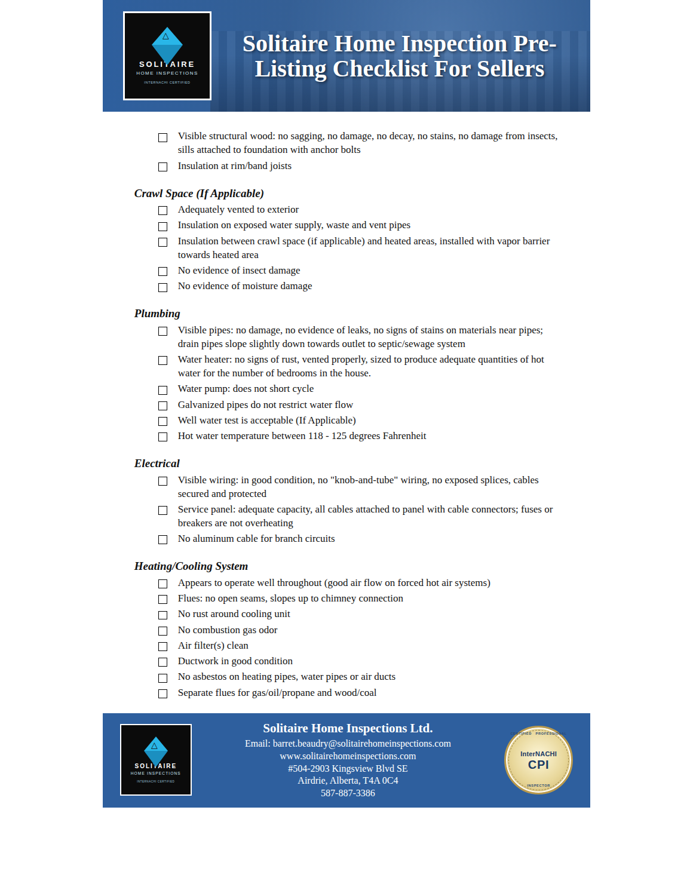SOLITAIRE
HOME INSPECTIONS
INTERNACHI CERTIFIED
Solitaire Home Inspection Pre-Listing Checklist For Sellers
Visible structural wood: no sagging, no damage, no decay, no stains, no damage from insects, sills attached to foundation with anchor bolts
Insulation at rim/band joists
Crawl Space (If Applicable)
Adequately vented to exterior
Insulation on exposed water supply, waste and vent pipes
Insulation between crawl space (if applicable) and heated areas, installed with vapor barrier towards heated area
No evidence of insect damage
No evidence of moisture damage
Plumbing
Visible pipes: no damage, no evidence of leaks, no signs of stains on materials near pipes; drain pipes slope slightly down towards outlet to septic/sewage system
Water heater: no signs of rust, vented properly, sized to produce adequate quantities of hot water for the number of bedrooms in the house.
Water pump: does not short cycle
Galvanized pipes do not restrict water flow
Well water test is acceptable (If Applicable)
Hot water temperature between 118 - 125 degrees Fahrenheit
Electrical
Visible wiring: in good condition, no "knob-and-tube" wiring, no exposed splices, cables secured and protected
Service panel: adequate capacity, all cables attached to panel with cable connectors; fuses or breakers are not overheating
No aluminum cable for branch circuits
Heating/Cooling System
Appears to operate well throughout (good air flow on forced hot air systems)
Flues: no open seams, slopes up to chimney connection
No rust around cooling unit
No combustion gas odor
Air filter(s) clean
Ductwork in good condition
No asbestos on heating pipes, water pipes or air ducts
Separate flues for gas/oil/propane and wood/coal
SOLITAIRE
HOME INSPECTIONS
INTERNACHI CERTIFIED
Solitaire Home Inspections Ltd.
Email: barret.beaudry@solitairehomeinspections.com
www.solitairehomeinspections.com
#504-2903 Kingsview Blvd SE
Airdrie, Alberta, T4A 0C4
587-887-3386
CERTIFIED PROFESSIONAL
InterNACHI
CPI
INSPECTOR